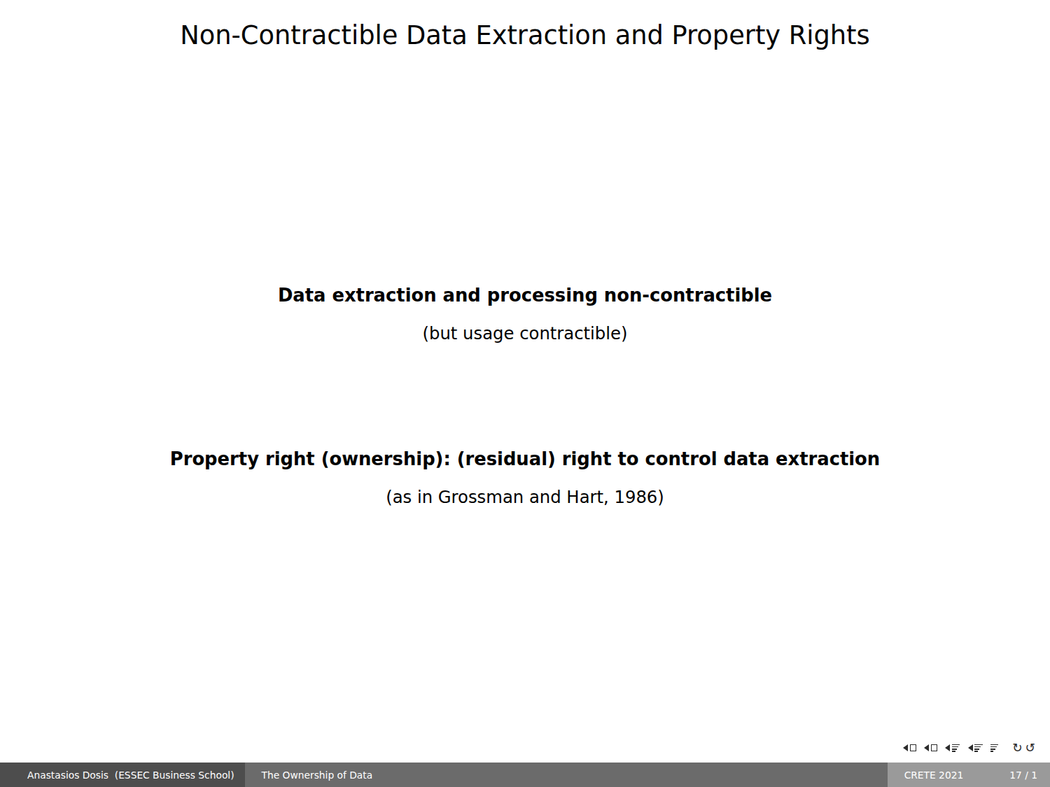Non-Contractible Data Extraction and Property Rights
Data extraction and processing non-contractible
(but usage contractible)
Property right (ownership): (residual) right to control data extraction
(as in Grossman and Hart, 1986)
↻↺
Anastasios Dosis (ESSEC Business School)
The Ownership of Data
CRETE 202117 / 1